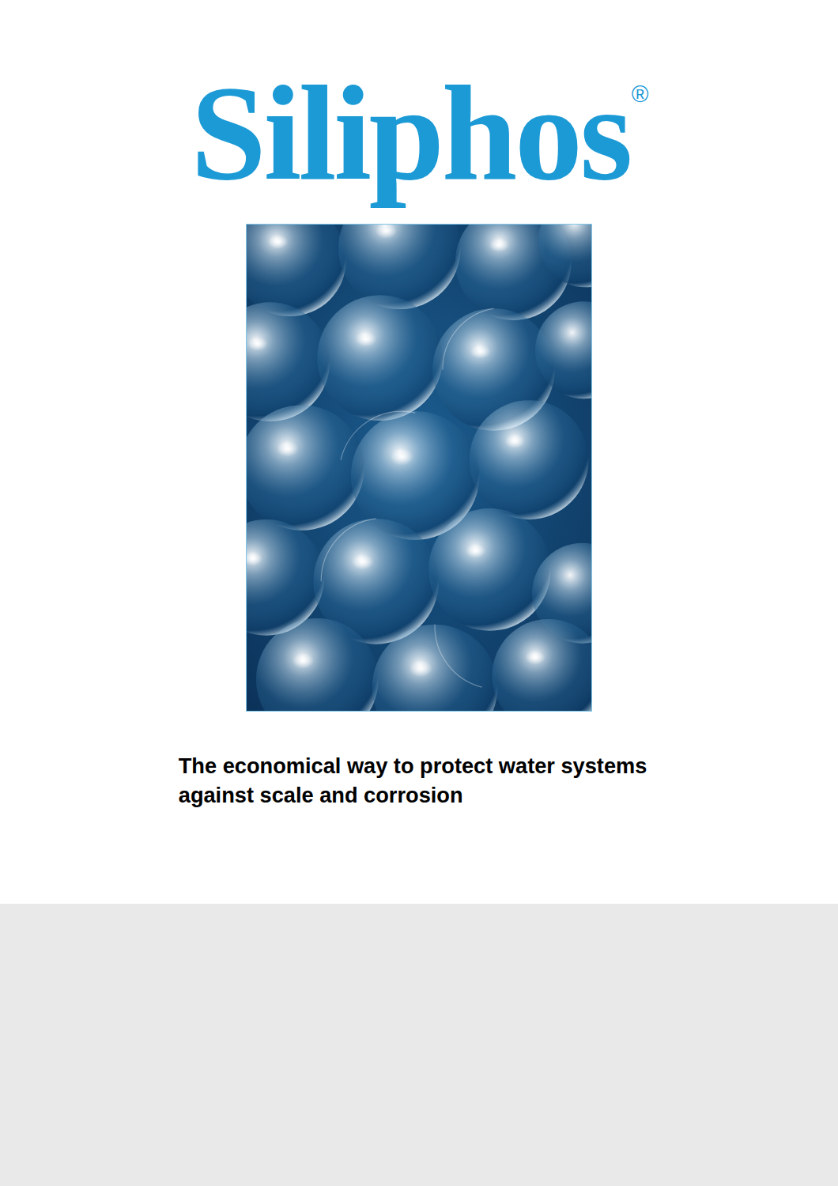Siliphos®
The economical way to protect water systems against scale and corrosion